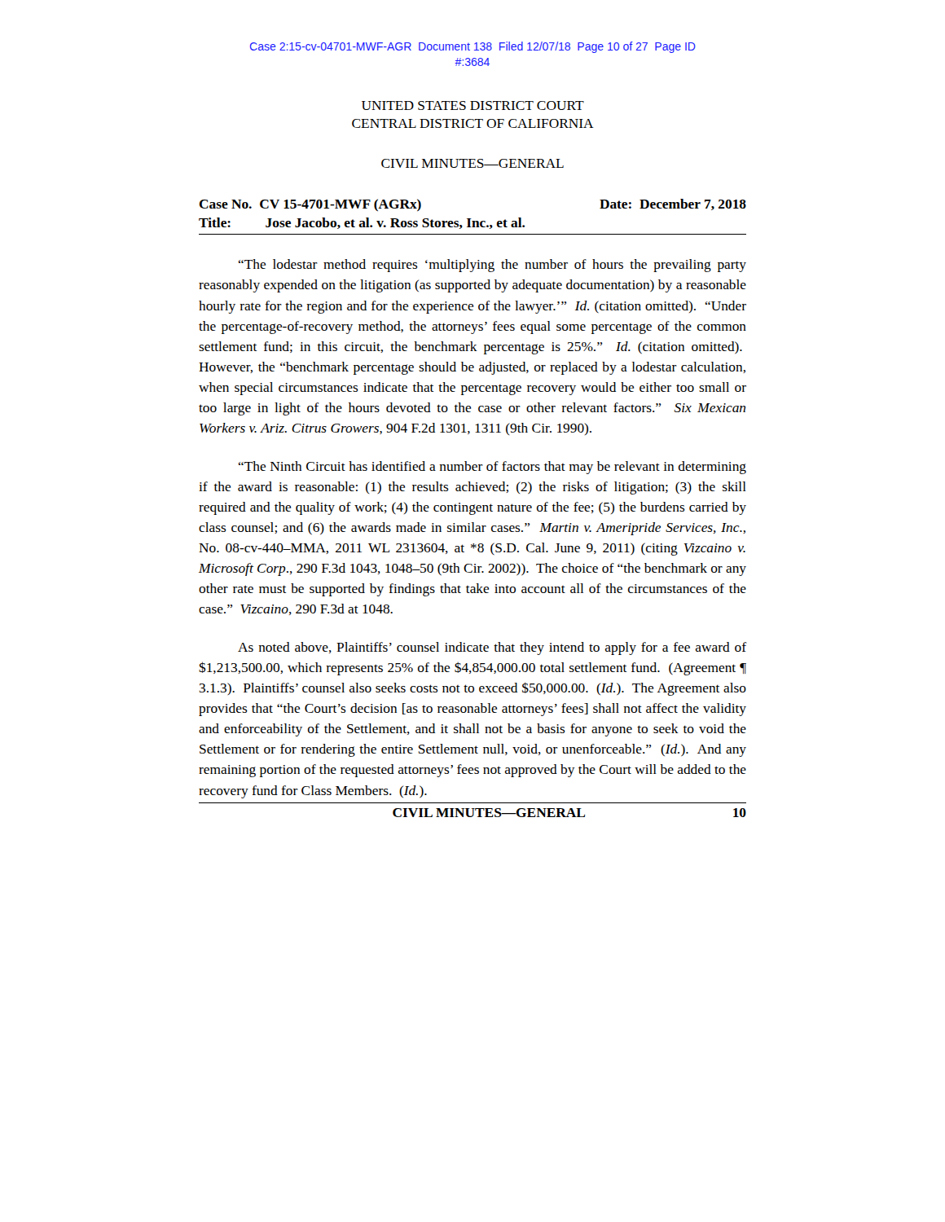Case 2:15-cv-04701-MWF-AGR Document 138 Filed 12/07/18 Page 10 of 27 Page ID
#:3684
UNITED STATES DISTRICT COURT
CENTRAL DISTRICT OF CALIFORNIA
CIVIL MINUTES—GENERAL
Case No. CV 15-4701-MWF (AGRx) Date: December 7, 2018
Title: Jose Jacobo, et al. v. Ross Stores, Inc., et al.
“The lodestar method requires ‘multiplying the number of hours the prevailing party reasonably expended on the litigation (as supported by adequate documentation) by a reasonable hourly rate for the region and for the experience of the lawyer.’” Id. (citation omitted). “Under the percentage-of-recovery method, the attorneys’ fees equal some percentage of the common settlement fund; in this circuit, the benchmark percentage is 25%.” Id. (citation omitted). However, the “benchmark percentage should be adjusted, or replaced by a lodestar calculation, when special circumstances indicate that the percentage recovery would be either too small or too large in light of the hours devoted to the case or other relevant factors.” Six Mexican Workers v. Ariz. Citrus Growers, 904 F.2d 1301, 1311 (9th Cir. 1990).
“The Ninth Circuit has identified a number of factors that may be relevant in determining if the award is reasonable: (1) the results achieved; (2) the risks of litigation; (3) the skill required and the quality of work; (4) the contingent nature of the fee; (5) the burdens carried by class counsel; and (6) the awards made in similar cases.” Martin v. Ameripride Services, Inc., No. 08-cv-440–MMA, 2011 WL 2313604, at *8 (S.D. Cal. June 9, 2011) (citing Vizcaino v. Microsoft Corp., 290 F.3d 1043, 1048–50 (9th Cir. 2002)). The choice of “the benchmark or any other rate must be supported by findings that take into account all of the circumstances of the case.” Vizcaino, 290 F.3d at 1048.
As noted above, Plaintiffs’ counsel indicate that they intend to apply for a fee award of $1,213,500.00, which represents 25% of the $4,854,000.00 total settlement fund. (Agreement ¶ 3.1.3). Plaintiffs’ counsel also seeks costs not to exceed $50,000.00. (Id.). The Agreement also provides that “the Court’s decision [as to reasonable attorneys’ fees] shall not affect the validity and enforceability of the Settlement, and it shall not be a basis for anyone to seek to void the Settlement or for rendering the entire Settlement null, void, or unenforceable.” (Id.). And any remaining portion of the requested attorneys’ fees not approved by the Court will be added to the recovery fund for Class Members. (Id.).
CIVIL MINUTES—GENERAL 10